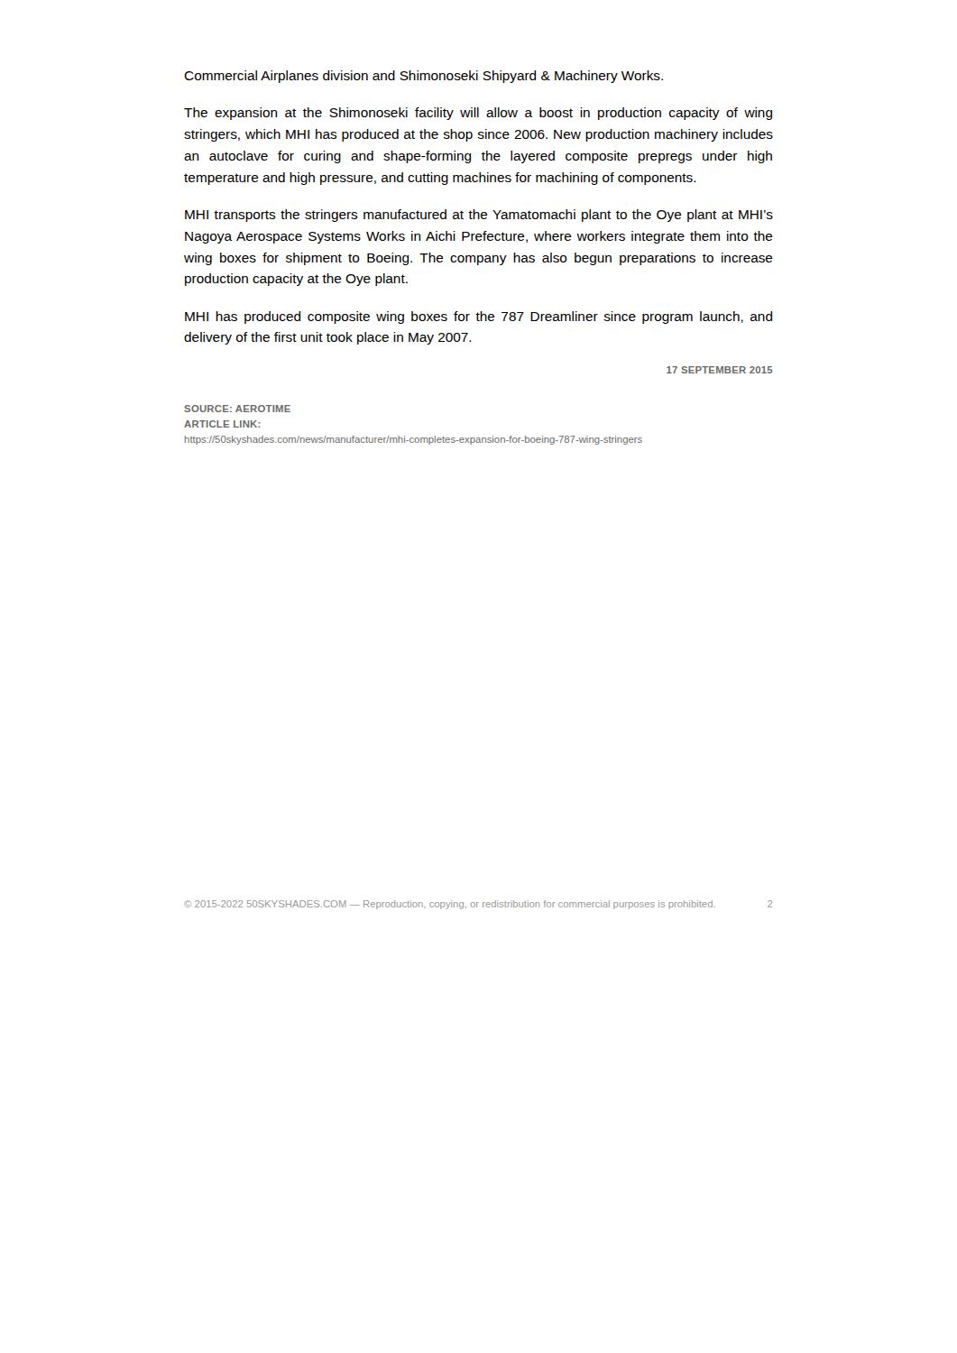Commercial Airplanes division and Shimonoseki Shipyard & Machinery Works.
The expansion at the Shimonoseki facility will allow a boost in production capacity of wing stringers, which MHI has produced at the shop since 2006. New production machinery includes an autoclave for curing and shape-forming the layered composite prepregs under high temperature and high pressure, and cutting machines for machining of components.
MHI transports the stringers manufactured at the Yamatomachi plant to the Oye plant at MHI’s Nagoya Aerospace Systems Works in Aichi Prefecture, where workers integrate them into the wing boxes for shipment to Boeing. The company has also begun preparations to increase production capacity at the Oye plant.
MHI has produced composite wing boxes for the 787 Dreamliner since program launch, and delivery of the first unit took place in May 2007.
17 SEPTEMBER 2015
SOURCE: AEROTIME
ARTICLE LINK:
https://50skyshades.com/news/manufacturer/mhi-completes-expansion-for-boeing-787-wing-stringers
© 2015-2022 50SKYSHADES.COM — Reproduction, copying, or redistribution for commercial purposes is prohibited.
2